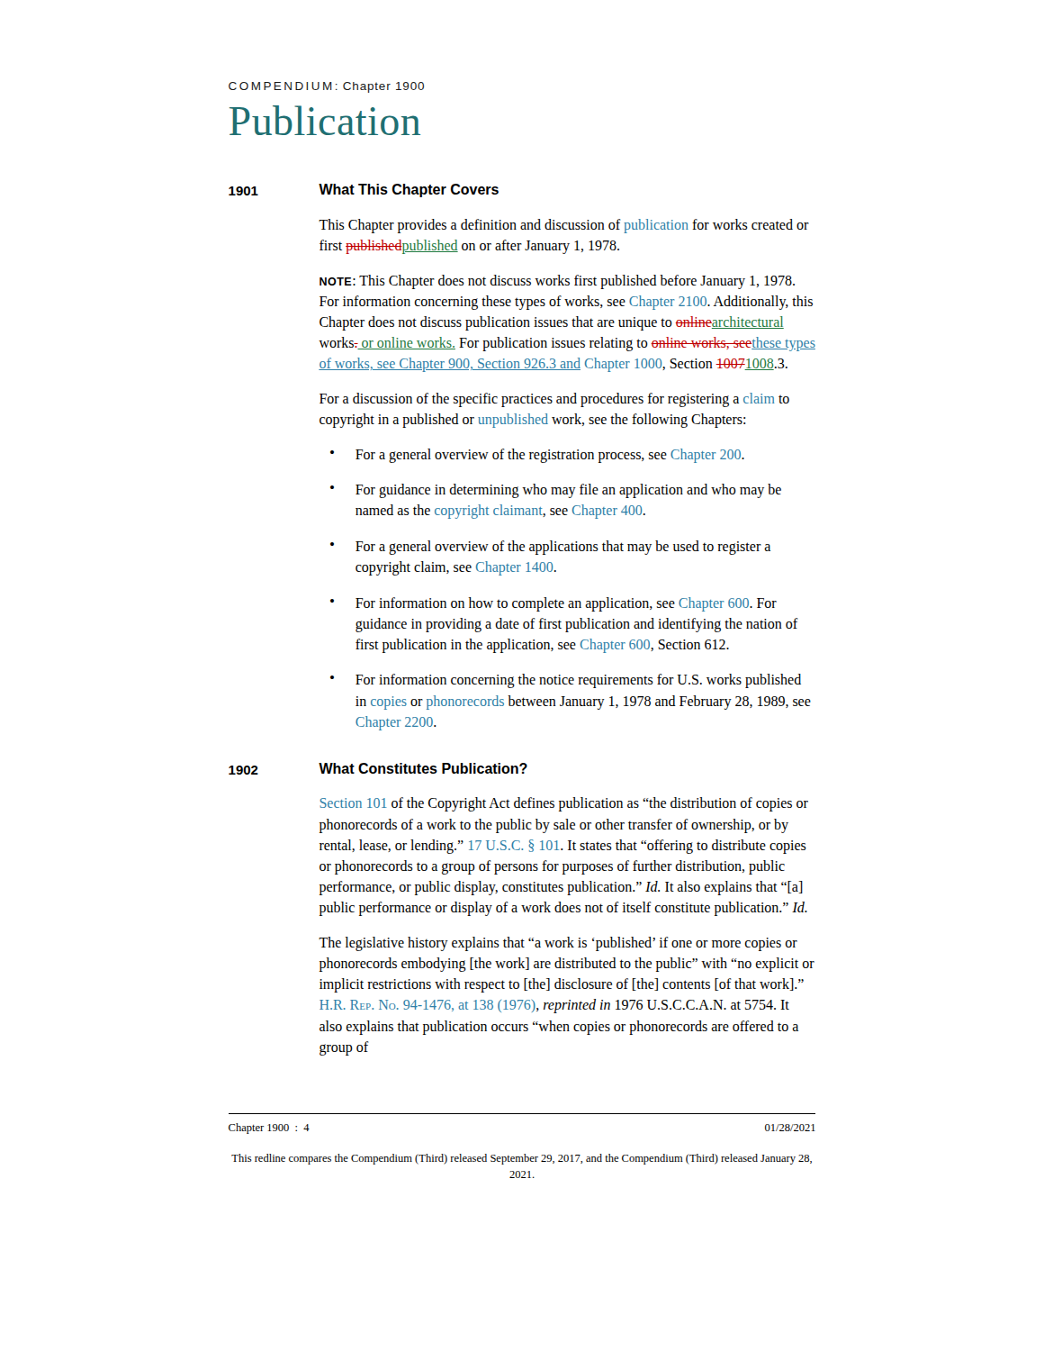COMPENDIUM: Chapter 1900
Publication
1901
What This Chapter Covers
This Chapter provides a definition and discussion of publication for works created or first published published on or after January 1, 1978.
Note: This Chapter does not discuss works first published before January 1, 1978. For information concerning these types of works, see Chapter 2100. Additionally, this Chapter does not discuss publication issues that are unique to online architectural works. or online works. For publication issues relating to online works, see these types of works, see Chapter 900, Section 926.3 and Chapter 1000, Section 10071008.3.
For a discussion of the specific practices and procedures for registering a claim to copyright in a published or unpublished work, see the following Chapters:
For a general overview of the registration process, see Chapter 200.
For guidance in determining who may file an application and who may be named as the copyright claimant, see Chapter 400.
For a general overview of the applications that may be used to register a copyright claim, see Chapter 1400.
For information on how to complete an application, see Chapter 600. For guidance in providing a date of first publication and identifying the nation of first publication in the application, see Chapter 600, Section 612.
For information concerning the notice requirements for U.S. works published in copies or phonorecords between January 1, 1978 and February 28, 1989, see Chapter 2200.
1902
What Constitutes Publication?
Section 101 of the Copyright Act defines publication as “the distribution of copies or phonorecords of a work to the public by sale or other transfer of ownership, or by rental, lease, or lending.” 17 U.S.C. § 101. It states that “offering to distribute copies or phonorecords to a group of persons for purposes of further distribution, public performance, or public display, constitutes publication.” Id. It also explains that “[a] public performance or display of a work does not of itself constitute publication.” Id.
The legislative history explains that “a work is ‘published’ if one or more copies or phonorecords embodying [the work] are distributed to the public” with “no explicit or implicit restrictions with respect to [the] disclosure of [the] contents [of that work].” H.R. Rep. No. 94-1476, at 138 (1976), reprinted in 1976 U.S.C.C.A.N. at 5754. It also explains that publication occurs “when copies or phonorecords are offered to a group of
Chapter 1900 : 4 01/28/2021
This redline compares the Compendium (Third) released September 29, 2017, and the Compendium (Third) released January 28, 2021.